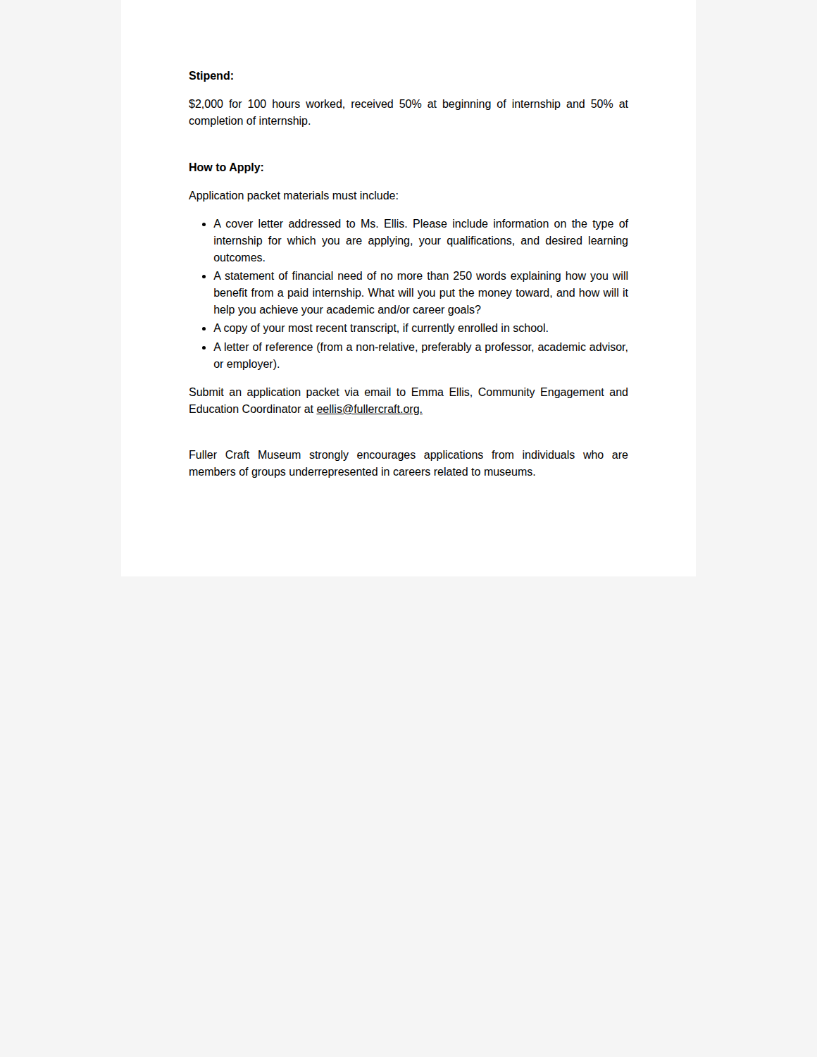Stipend:
$2,000 for 100 hours worked, received 50% at beginning of internship and 50% at completion of internship.
How to Apply:
Application packet materials must include:
A cover letter addressed to Ms. Ellis. Please include information on the type of internship for which you are applying, your qualifications, and desired learning outcomes.
A statement of financial need of no more than 250 words explaining how you will benefit from a paid internship. What will you put the money toward, and how will it help you achieve your academic and/or career goals?
A copy of your most recent transcript, if currently enrolled in school.
A letter of reference (from a non-relative, preferably a professor, academic advisor, or employer).
Submit an application packet via email to Emma Ellis, Community Engagement and Education Coordinator at eellis@fullercraft.org.
Fuller Craft Museum strongly encourages applications from individuals who are members of groups underrepresented in careers related to museums.